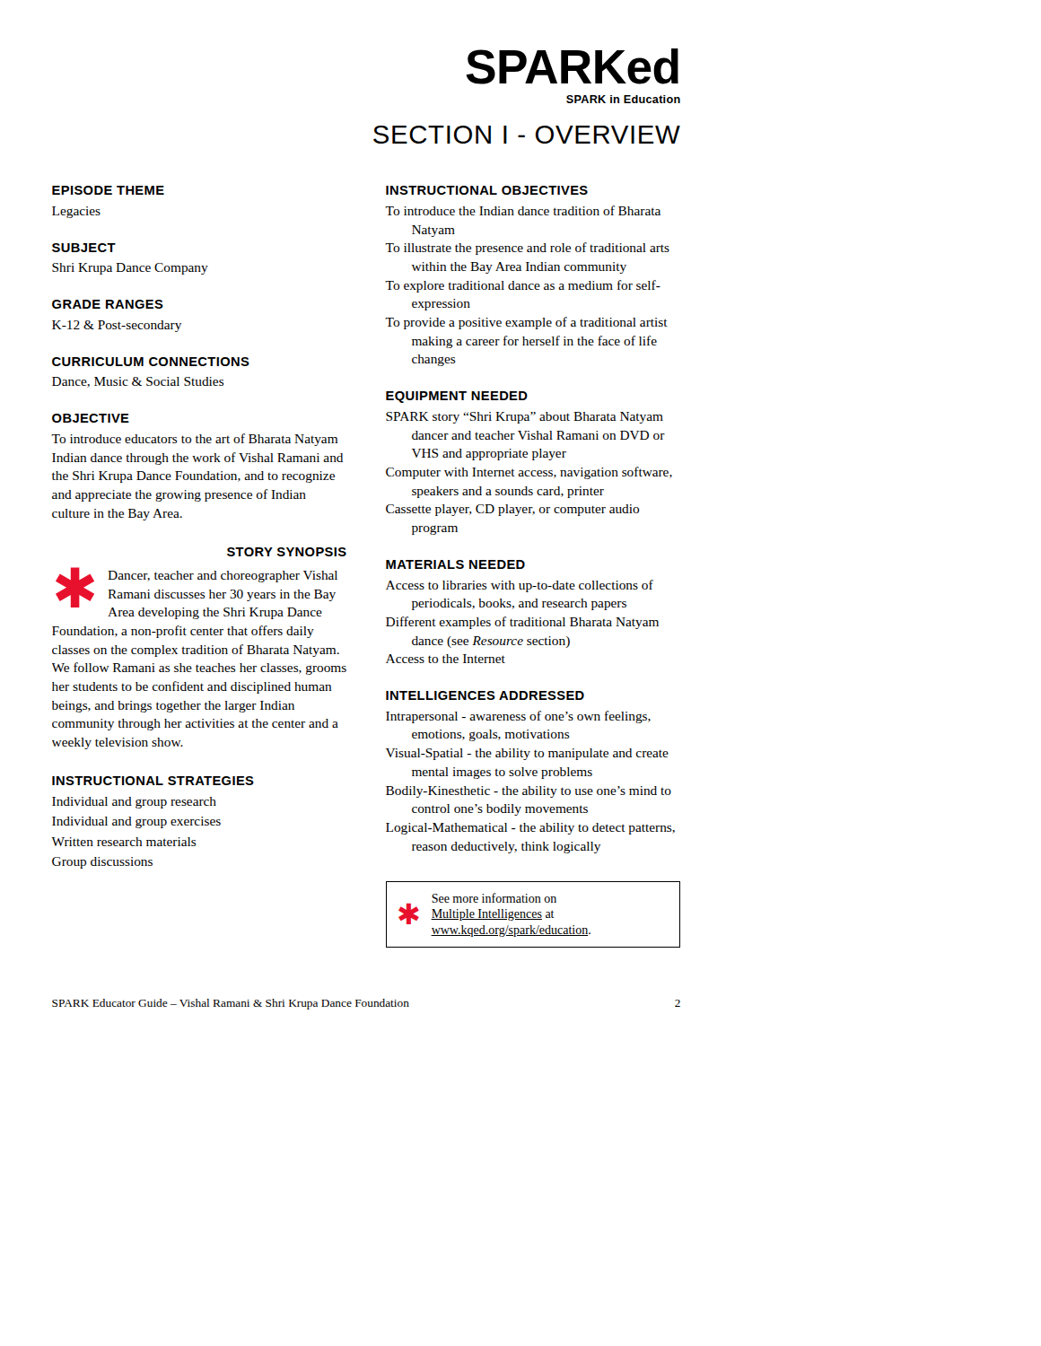SPARKed
SPARK in Education
SECTION I - OVERVIEW
EPISODE THEME
Legacies
SUBJECT
Shri Krupa Dance Company
GRADE RANGES
K-12 & Post-secondary
CURRICULUM CONNECTIONS
Dance, Music & Social Studies
OBJECTIVE
To introduce educators to the art of Bharata Natyam Indian dance through the work of Vishal Ramani and the Shri Krupa Dance Foundation, and to recognize and appreciate the growing presence of Indian culture in the Bay Area.
STORY SYNOPSIS
✱
Dancer, teacher and choreographer Vishal Ramani discusses her 30 years in the Bay Area developing the Shri Krupa Dance Foundation, a non-profit center that offers daily classes on the complex tradition of Bharata Natyam. We follow Ramani as she teaches her classes, grooms her students to be confident and disciplined human beings, and brings together the larger Indian community through her activities at the center and a weekly television show.
INSTRUCTIONAL STRATEGIES
Individual and group research
Individual and group exercises
Written research materials
Group discussions
INSTRUCTIONAL OBJECTIVES
To introduce the Indian dance tradition of Bharata Natyam
To illustrate the presence and role of traditional arts within the Bay Area Indian community
To explore traditional dance as a medium for self-expression
To provide a positive example of a traditional artist making a career for herself in the face of life changes
EQUIPMENT NEEDED
SPARK story “Shri Krupa” about Bharata Natyam dancer and teacher Vishal Ramani on DVD or VHS and appropriate player
Computer with Internet access, navigation software, speakers and a sounds card, printer
Cassette player, CD player, or computer audio program
MATERIALS NEEDED
Access to libraries with up-to-date collections of periodicals, books, and research papers
Different examples of traditional Bharata Natyam dance (see Resource section)
Access to the Internet
INTELLIGENCES ADDRESSED
Intrapersonal - awareness of one’s own feelings, emotions, goals, motivations
Visual-Spatial - the ability to manipulate and create mental images to solve problems
Bodily-Kinesthetic - the ability to use one’s mind to control one’s bodily movements
Logical-Mathematical - the ability to detect patterns, reason deductively, think logically
✱
See more information on
Multiple Intelligences at
www.kqed.org/spark/education.
SPARK Educator Guide – Vishal Ramani & Shri Krupa Dance Foundation
2